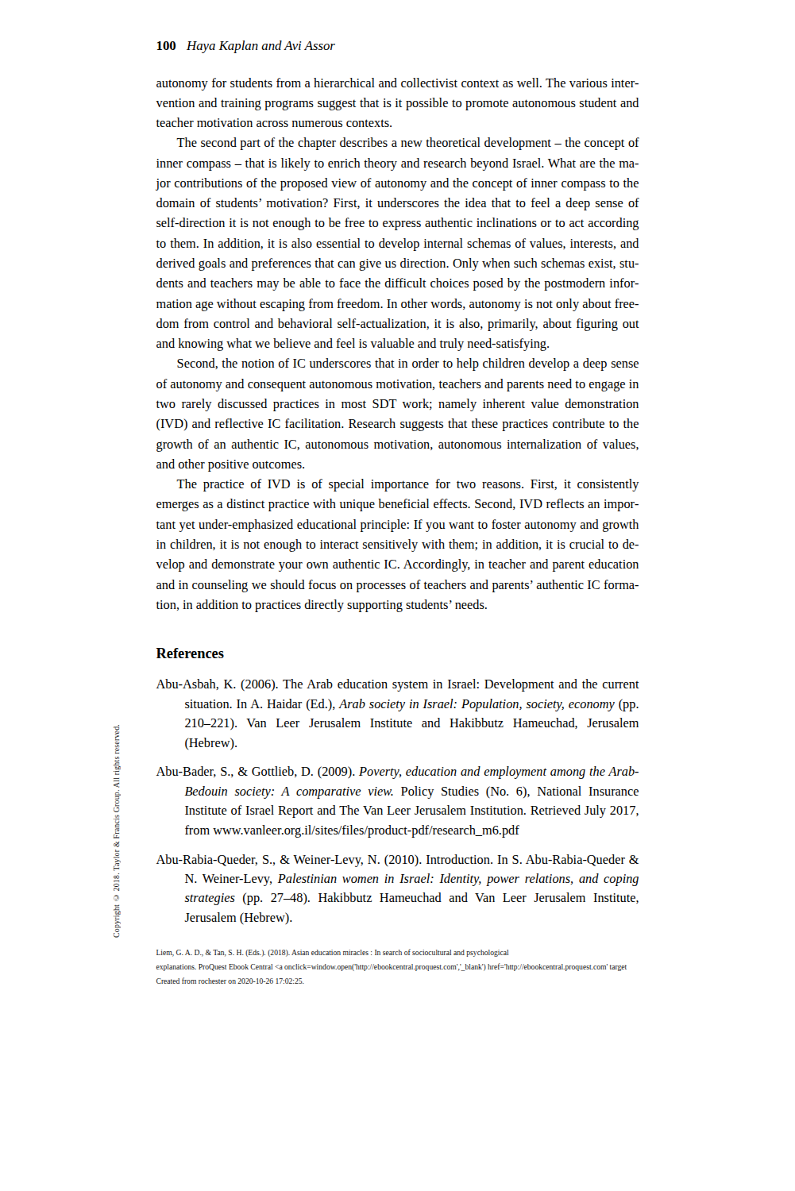100 Haya Kaplan and Avi Assor
autonomy for students from a hierarchical and collectivist context as well. The various intervention and training programs suggest that is it possible to promote autonomous student and teacher motivation across numerous contexts.
The second part of the chapter describes a new theoretical development – the concept of inner compass – that is likely to enrich theory and research beyond Israel. What are the major contributions of the proposed view of autonomy and the concept of inner compass to the domain of students’ motivation? First, it underscores the idea that to feel a deep sense of self-direction it is not enough to be free to express authentic inclinations or to act according to them. In addition, it is also essential to develop internal schemas of values, interests, and derived goals and preferences that can give us direction. Only when such schemas exist, students and teachers may be able to face the difficult choices posed by the postmodern information age without escaping from freedom. In other words, autonomy is not only about freedom from control and behavioral self-actualization, it is also, primarily, about figuring out and knowing what we believe and feel is valuable and truly need-satisfying.
Second, the notion of IC underscores that in order to help children develop a deep sense of autonomy and consequent autonomous motivation, teachers and parents need to engage in two rarely discussed practices in most SDT work; namely inherent value demonstration (IVD) and reflective IC facilitation. Research suggests that these practices contribute to the growth of an authentic IC, autonomous motivation, autonomous internalization of values, and other positive outcomes.
The practice of IVD is of special importance for two reasons. First, it consistently emerges as a distinct practice with unique beneficial effects. Second, IVD reflects an important yet under-emphasized educational principle: If you want to foster autonomy and growth in children, it is not enough to interact sensitively with them; in addition, it is crucial to develop and demonstrate your own authentic IC. Accordingly, in teacher and parent education and in counseling we should focus on processes of teachers and parents’ authentic IC formation, in addition to practices directly supporting students’ needs.
References
Abu-Asbah, K. (2006). The Arab education system in Israel: Development and the current situation. In A. Haidar (Ed.), Arab society in Israel: Population, society, economy (pp. 210–221). Van Leer Jerusalem Institute and Hakibbutz Hameuchad, Jerusalem (Hebrew).
Abu-Bader, S., & Gottlieb, D. (2009). Poverty, education and employment among the Arab-Bedouin society: A comparative view. Policy Studies (No. 6), National Insurance Institute of Israel Report and The Van Leer Jerusalem Institution. Retrieved July 2017, from www.vanleer.org.il/sites/files/product-pdf/research_m6.pdf
Abu-Rabia-Queder, S., & Weiner-Levy, N. (2010). Introduction. In S. Abu-Rabia-Queder & N. Weiner-Levy, Palestinian women in Israel: Identity, power relations, and coping strategies (pp. 27–48). Hakibbutz Hameuchad and Van Leer Jerusalem Institute, Jerusalem (Hebrew).
Copyright © 2018. Taylor & Francis Group. All rights reserved.
Liem, G. A. D., & Tan, S. H. (Eds.). (2018). Asian education miracles : In search of sociocultural and psychological
explanations. ProQuest Ebook Central <a onclick=window.open('http://ebookcentral.proquest.com','_blank') href='http://ebookcentral.proquest.com' target
Created from rochester on 2020-10-26 17:02:25.